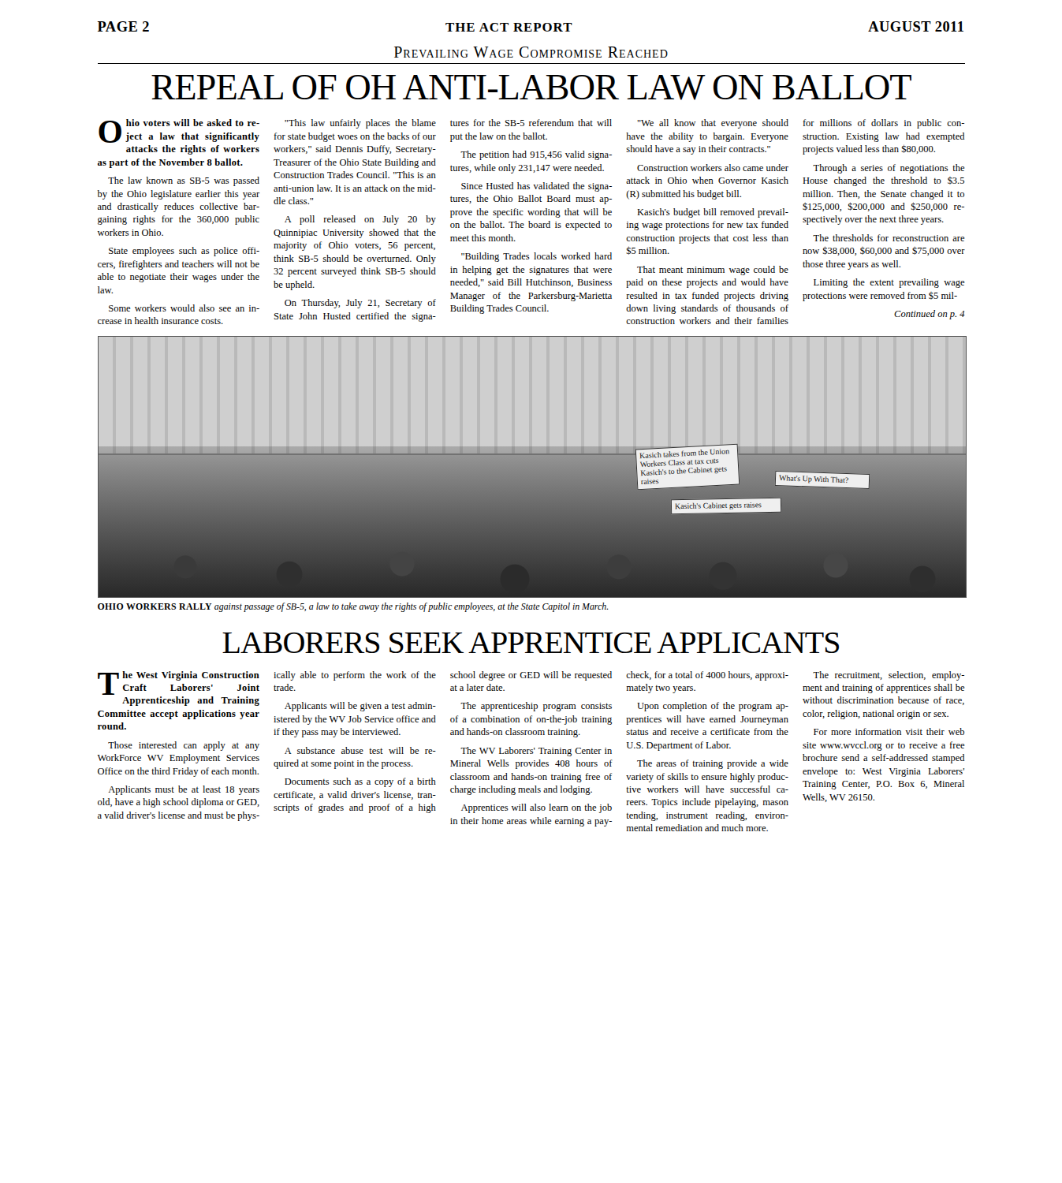Page 2
The ACT Report
August 2011
Prevailing Wage Compromise Reached
REPEAL OF OH ANTI-LABOR LAW ON BALLOT
Ohio voters will be asked to reject a law that significantly attacks the rights of workers as part of the November 8 ballot.
The law known as SB-5 was passed by the Ohio legislature earlier this year and drastically reduces collective bargaining rights for the 360,000 public workers in Ohio.
State employees such as police officers, firefighters and teachers will not be able to negotiate their wages under the law.
Some workers would also see an increase in health insurance costs.
"This law unfairly places the blame for state budget woes on the backs of our workers," said Dennis Duffy, Secretary-Treasurer of the Ohio State Building and Construction Trades Council. "This is an anti-union law. It is an attack on the middle class."
A poll released on July 20 by Quinnipiac University showed that the majority of Ohio voters, 56 percent, think SB-5 should be overturned. Only 32 percent surveyed think SB-5 should be upheld.
On Thursday, July 21, Secretary of State John Husted certified the signatures for the SB-5 referendum that will put the law on the ballot.
The petition had 915,456 valid signatures, while only 231,147 were needed.
Since Husted has validated the signatures, the Ohio Ballot Board must approve the specific wording that will be on the ballot. The board is expected to meet this month.
"Building Trades locals worked hard in helping get the signatures that were needed," said Bill Hutchinson, Business Manager of the Parkersburg-Marietta Building Trades Council.
"We all know that everyone should have the ability to bargain. Everyone should have a say in their contracts."
Construction workers also came under attack in Ohio when Governor Kasich (R) submitted his budget bill.
Kasich's budget bill removed prevailing wage protections for new tax funded construction projects that cost less than $5 million.
That meant minimum wage could be paid on these projects and would have resulted in tax funded projects driving down living standards of thousands of construction workers and their families for millions of dollars in public construction. Existing law had exempted projects valued less than $80,000.
Through a series of negotiations the House changed the threshold to $3.5 million. Then, the Senate changed it to $125,000, $200,000 and $250,000 respectively over the next three years.
The thresholds for reconstruction are now $38,000, $60,000 and $75,000 over those three years as well.
Limiting the extent prevailing wage protections were removed from $5 mil-
Continued on p. 4
Kasich takes from the Union Workers Class at tax cuts Kasich's to the Cabinet gets raises
What's Up With That?
Kasich's Cabinet gets raises
OHIO WORKERS RALLY against passage of SB-5, a law to take away the rights of public employees, at the State Capitol in March.
LABORERS SEEK APPRENTICE APPLICANTS
The West Virginia Construction Craft Laborers' Joint Apprenticeship and Training Committee accept applications year round.
Those interested can apply at any WorkForce WV Employment Services Office on the third Friday of each month.
Applicants must be at least 18 years old, have a high school diploma or GED, a valid driver's license and must be physically able to perform the work of the trade.
Applicants will be given a test administered by the WV Job Service office and if they pass may be interviewed.
A substance abuse test will be required at some point in the process.
Documents such as a copy of a birth certificate, a valid driver's license, transcripts of grades and proof of a high school degree or GED will be requested at a later date.
The apprenticeship program consists of a combination of on-the-job training and hands-on classroom training.
The WV Laborers' Training Center in Mineral Wells provides 408 hours of classroom and hands-on training free of charge including meals and lodging.
Apprentices will also learn on the job in their home areas while earning a paycheck, for a total of 4000 hours, approximately two years.
Upon completion of the program apprentices will have earned Journeyman status and receive a certificate from the U.S. Department of Labor.
The areas of training provide a wide variety of skills to ensure highly productive workers will have successful careers. Topics include pipelaying, mason tending, instrument reading, environmental remediation and much more.
The recruitment, selection, employment and training of apprentices shall be without discrimination because of race, color, religion, national origin or sex.
For more information visit their web site www.wvccl.org or to receive a free brochure send a self-addressed stamped envelope to: West Virginia Laborers' Training Center, P.O. Box 6, Mineral Wells, WV 26150.